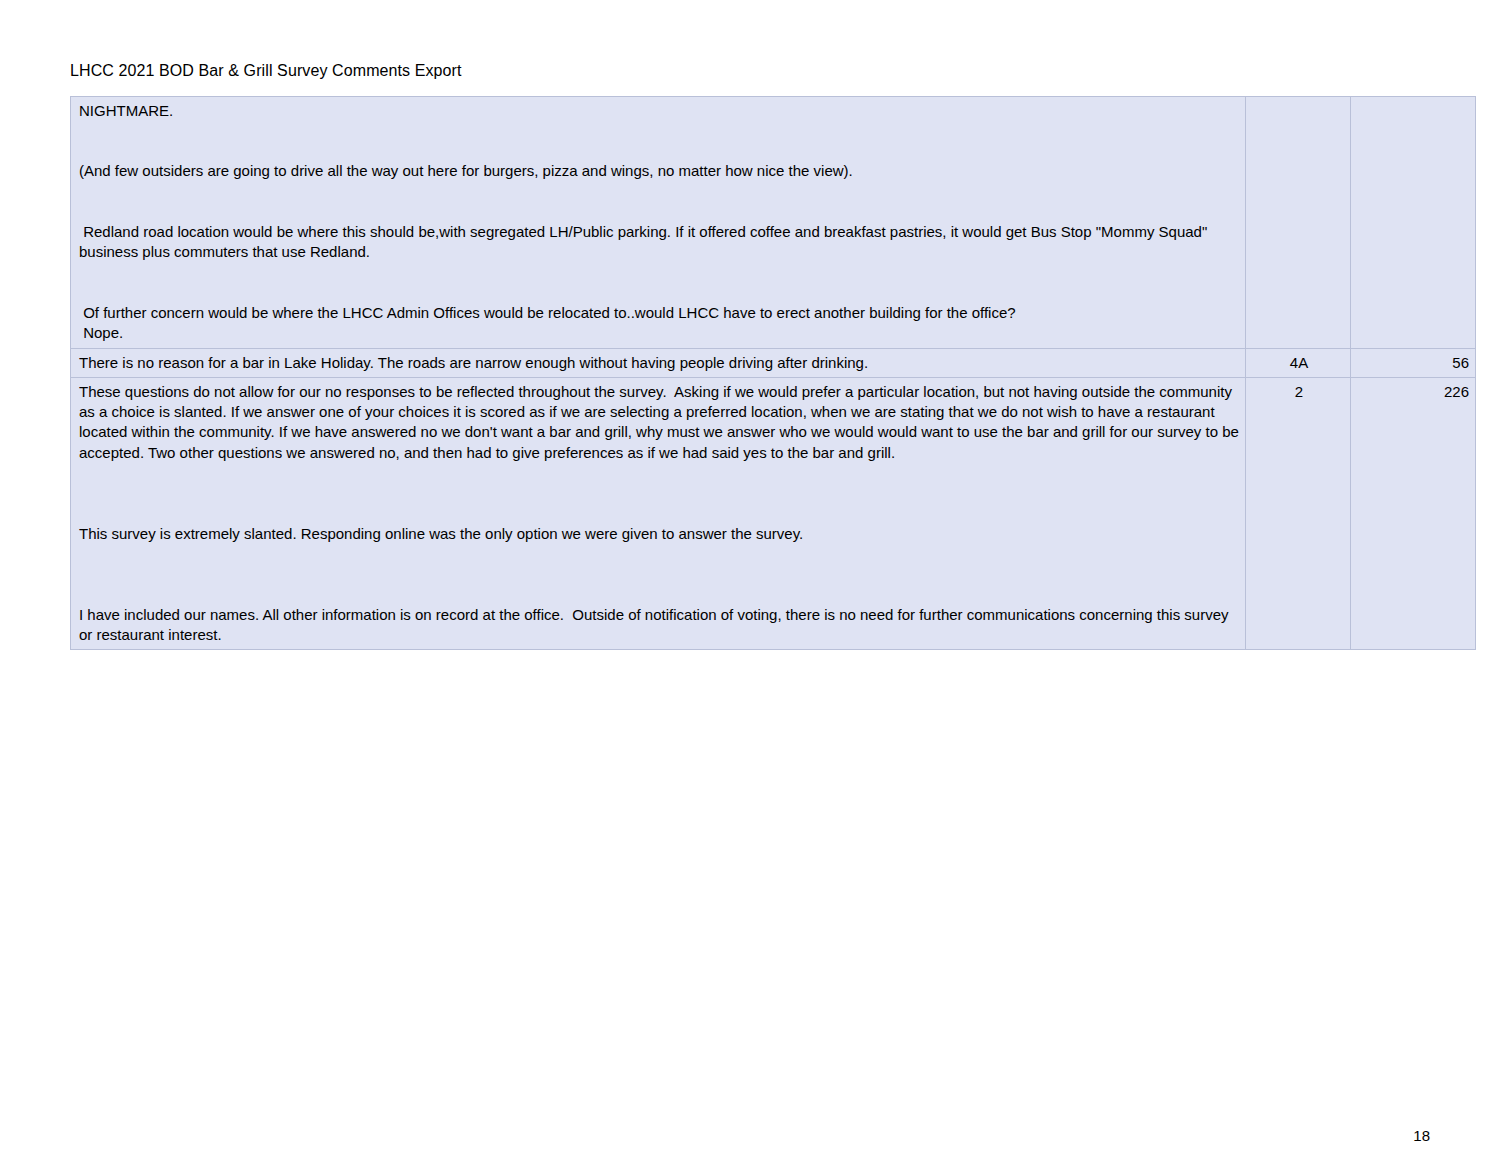LHCC 2021 BOD Bar & Grill Survey Comments Export
| NIGHTMARE. (And few outsiders are going to drive all the way out here for burgers, pizza and wings, no matter how nice the view). Redland road location would be where this should be,with segregated LH/Public parking. If it offered coffee and breakfast pastries, it would get Bus Stop "Mommy Squad" business plus commuters that use Redland. Of further concern would be where the LHCC Admin Offices would be relocated to..would LHCC have to erect another building for the office? Nope. | | |
| There is no reason for a bar in Lake Holiday. The roads are narrow enough without having people driving after drinking. | 4A | 56 |
| These questions do not allow for our no responses to be reflected throughout the survey. Asking if we would prefer a particular location, but not having outside the community as a choice is slanted. If we answer one of your choices it is scored as if we are selecting a preferred location, when we are stating that we do not wish to have a restaurant located within the community. If we have answered no we don't want a bar and grill, why must we answer who we would would want to use the bar and grill for our survey to be accepted. Two other questions we answered no, and then had to give preferences as if we had said yes to the bar and grill. This survey is extremely slanted. Responding online was the only option we were given to answer the survey. I have included our names. All other information is on record at the office. Outside of notification of voting, there is no need for further communications concerning this survey or restaurant interest. | 2 | 226 |
18